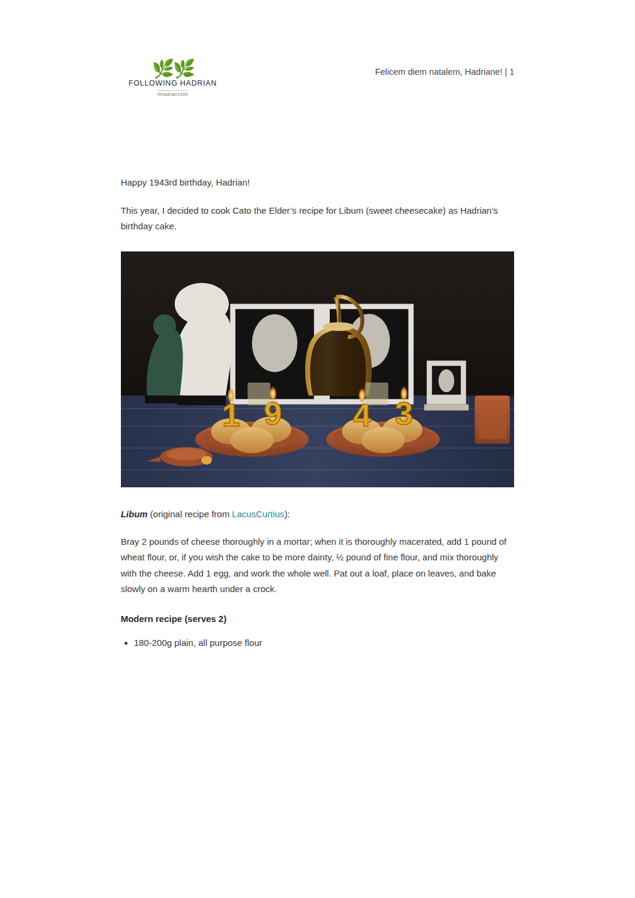🌿🌿 FOLLOWING HADRIAN #Hadrian1900
Felicem diem natalem, Hadriane! | 1
Happy 1943rd birthday, Hadrian!
This year, I decided to cook Cato the Elder’s recipe for Libum (sweet cheesecake) as Hadrian’s birthday cake.
Libum (original recipe from LacusCurtius):
Bray 2 pounds of cheese thoroughly in a mortar; when it is thoroughly macerated, add 1 pound of wheat flour, or, if you wish the cake to be more dainty, ½ pound of fine flour, and mix thoroughly with the cheese. Add 1 egg, and work the whole well. Pat out a loaf, place on leaves, and bake slowly on a warm hearth under a crock.
Modern recipe (serves 2)
180-200g plain, all purpose flour